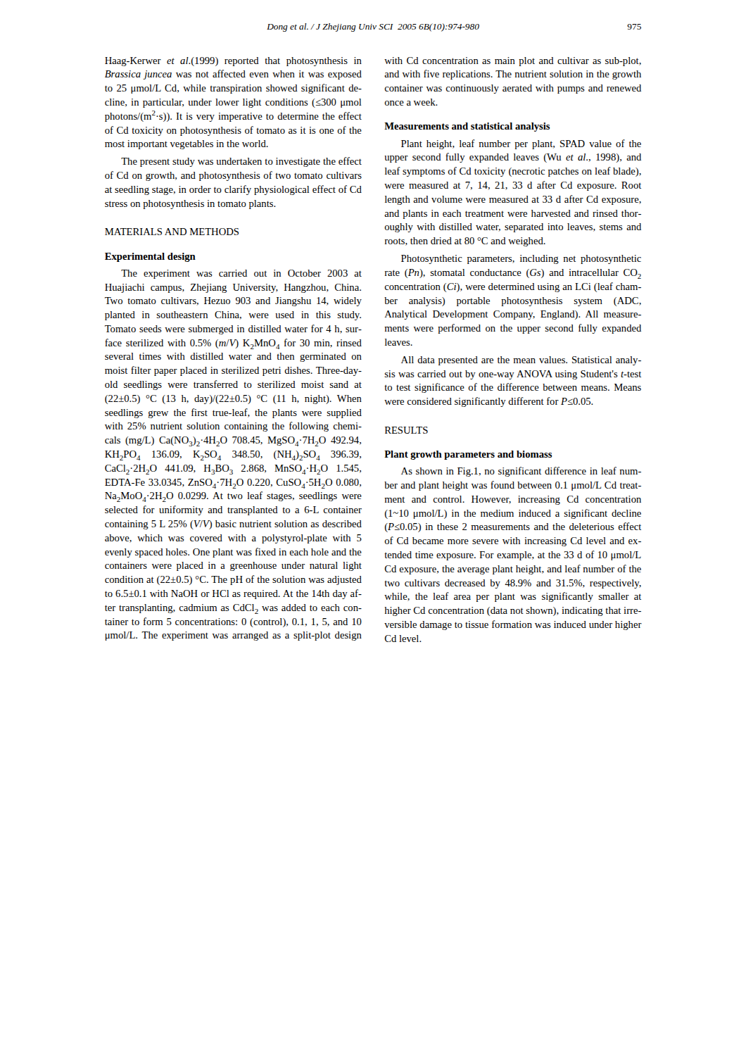Dong et al. / J Zhejiang Univ SCI 2005 6B(10):974-980 975
Haag-Kerwer et al.(1999) reported that photosynthesis in Brassica juncea was not affected even when it was exposed to 25 μmol/L Cd, while transpiration showed significant decline, in particular, under lower light conditions (≤300 μmol photons/(m2·s)). It is very imperative to determine the effect of Cd toxicity on photosynthesis of tomato as it is one of the most important vegetables in the world.
The present study was undertaken to investigate the effect of Cd on growth, and photosynthesis of two tomato cultivars at seedling stage, in order to clarify physiological effect of Cd stress on photosynthesis in tomato plants.
Materials and Methods
Experimental design
The experiment was carried out in October 2003 at Huajiachi campus, Zhejiang University, Hangzhou, China. Two tomato cultivars, Hezuo 903 and Jiangshu 14, widely planted in southeastern China, were used in this study. Tomato seeds were submerged in distilled water for 4 h, surface sterilized with 0.5% (m/V) K2MnO4 for 30 min, rinsed several times with distilled water and then germinated on moist filter paper placed in sterilized petri dishes. Three-day-old seedlings were transferred to sterilized moist sand at (22±0.5) °C (13 h, day)/(22±0.5) °C (11 h, night). When seedlings grew the first true-leaf, the plants were supplied with 25% nutrient solution containing the following chemicals (mg/L) Ca(NO3)2·4H2O 708.45, MgSO4·7H2O 492.94, KH2PO4 136.09, K2SO4 348.50, (NH4)2SO4 396.39, CaCl2·2H2O 441.09, H3BO3 2.868, MnSO4·H2O 1.545, EDTA-Fe 33.0345, ZnSO4·7H2O 0.220, CuSO4·5H2O 0.080, Na2MoO4·2H2O 0.0299. At two leaf stages, seedlings were selected for uniformity and transplanted to a 6-L container containing 5 L 25% (V/V) basic nutrient solution as described above, which was covered with a polystyrol-plate with 5 evenly spaced holes. One plant was fixed in each hole and the containers were placed in a greenhouse under natural light condition at (22±0.5) °C. The pH of the solution was adjusted to 6.5±0.1 with NaOH or HCl as required. At the 14th day after transplanting, cadmium as CdCl2 was added to each container to form 5 concentrations: 0 (control), 0.1, 1, 5, and 10 μmol/L. The experiment was arranged as a split-plot design with Cd concentration as main plot and cultivar as sub-plot, and with five replications. The nutrient solution in the growth container was continuously aerated with pumps and renewed once a week.
Measurements and statistical analysis
Plant height, leaf number per plant, SPAD value of the upper second fully expanded leaves (Wu et al., 1998), and leaf symptoms of Cd toxicity (necrotic patches on leaf blade), were measured at 7, 14, 21, 33 d after Cd exposure. Root length and volume were measured at 33 d after Cd exposure, and plants in each treatment were harvested and rinsed thoroughly with distilled water, separated into leaves, stems and roots, then dried at 80 °C and weighed.
Photosynthetic parameters, including net photosynthetic rate (Pn), stomatal conductance (Gs) and intracellular CO2 concentration (Ci), were determined using an LCi (leaf chamber analysis) portable photosynthesis system (ADC, Analytical Development Company, England). All measurements were performed on the upper second fully expanded leaves.
All data presented are the mean values. Statistical analysis was carried out by one-way ANOVA using Student's t-test to test significance of the difference between means. Means were considered significantly different for P≤0.05.
Results
Plant growth parameters and biomass
As shown in Fig.1, no significant difference in leaf number and plant height was found between 0.1 μmol/L Cd treatment and control. However, increasing Cd concentration (1~10 μmol/L) in the medium induced a significant decline (P≤0.05) in these 2 measurements and the deleterious effect of Cd became more severe with increasing Cd level and extended time exposure. For example, at the 33 d of 10 μmol/L Cd exposure, the average plant height, and leaf number of the two cultivars decreased by 48.9% and 31.5%, respectively, while, the leaf area per plant was significantly smaller at higher Cd concentration (data not shown), indicating that irreversible damage to tissue formation was induced under higher Cd level.